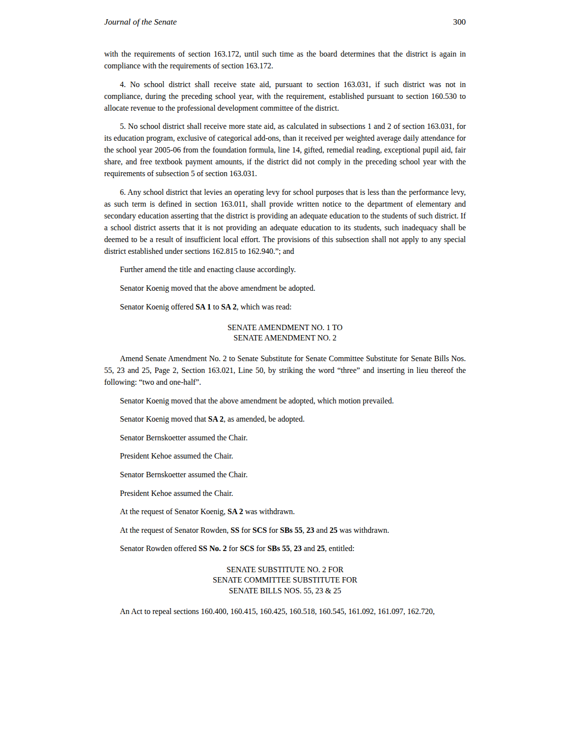Journal of the Senate 300
with the requirements of section 163.172, until such time as the board determines that the district is again in compliance with the requirements of section 163.172.
4. No school district shall receive state aid, pursuant to section 163.031, if such district was not in compliance, during the preceding school year, with the requirement, established pursuant to section 160.530 to allocate revenue to the professional development committee of the district.
5. No school district shall receive more state aid, as calculated in subsections 1 and 2 of section 163.031, for its education program, exclusive of categorical add-ons, than it received per weighted average daily attendance for the school year 2005-06 from the foundation formula, line 14, gifted, remedial reading, exceptional pupil aid, fair share, and free textbook payment amounts, if the district did not comply in the preceding school year with the requirements of subsection 5 of section 163.031.
6. Any school district that levies an operating levy for school purposes that is less than the performance levy, as such term is defined in section 163.011, shall provide written notice to the department of elementary and secondary education asserting that the district is providing an adequate education to the students of such district. If a school district asserts that it is not providing an adequate education to its students, such inadequacy shall be deemed to be a result of insufficient local effort. The provisions of this subsection shall not apply to any special district established under sections 162.815 to 162.940.”; and
Further amend the title and enacting clause accordingly.
Senator Koenig moved that the above amendment be adopted.
Senator Koenig offered SA 1 to SA 2, which was read:
SENATE AMENDMENT NO. 1 TO
SENATE AMENDMENT NO. 2
Amend Senate Amendment No. 2 to Senate Substitute for Senate Committee Substitute for Senate Bills Nos. 55, 23 and 25, Page 2, Section 163.021, Line 50, by striking the word “three” and inserting in lieu thereof the following: “two and one-half”.
Senator Koenig moved that the above amendment be adopted, which motion prevailed.
Senator Koenig moved that SA 2, as amended, be adopted.
Senator Bernskoetter assumed the Chair.
President Kehoe assumed the Chair.
Senator Bernskoetter assumed the Chair.
President Kehoe assumed the Chair.
At the request of Senator Koenig, SA 2 was withdrawn.
At the request of Senator Rowden, SS for SCS for SBs 55, 23 and 25 was withdrawn.
Senator Rowden offered SS No. 2 for SCS for SBs 55, 23 and 25, entitled:
SENATE SUBSTITUTE NO. 2 FOR
SENATE COMMITTEE SUBSTITUTE FOR
SENATE BILLS NOS. 55, 23 & 25
An Act to repeal sections 160.400, 160.415, 160.425, 160.518, 160.545, 161.092, 161.097, 162.720,